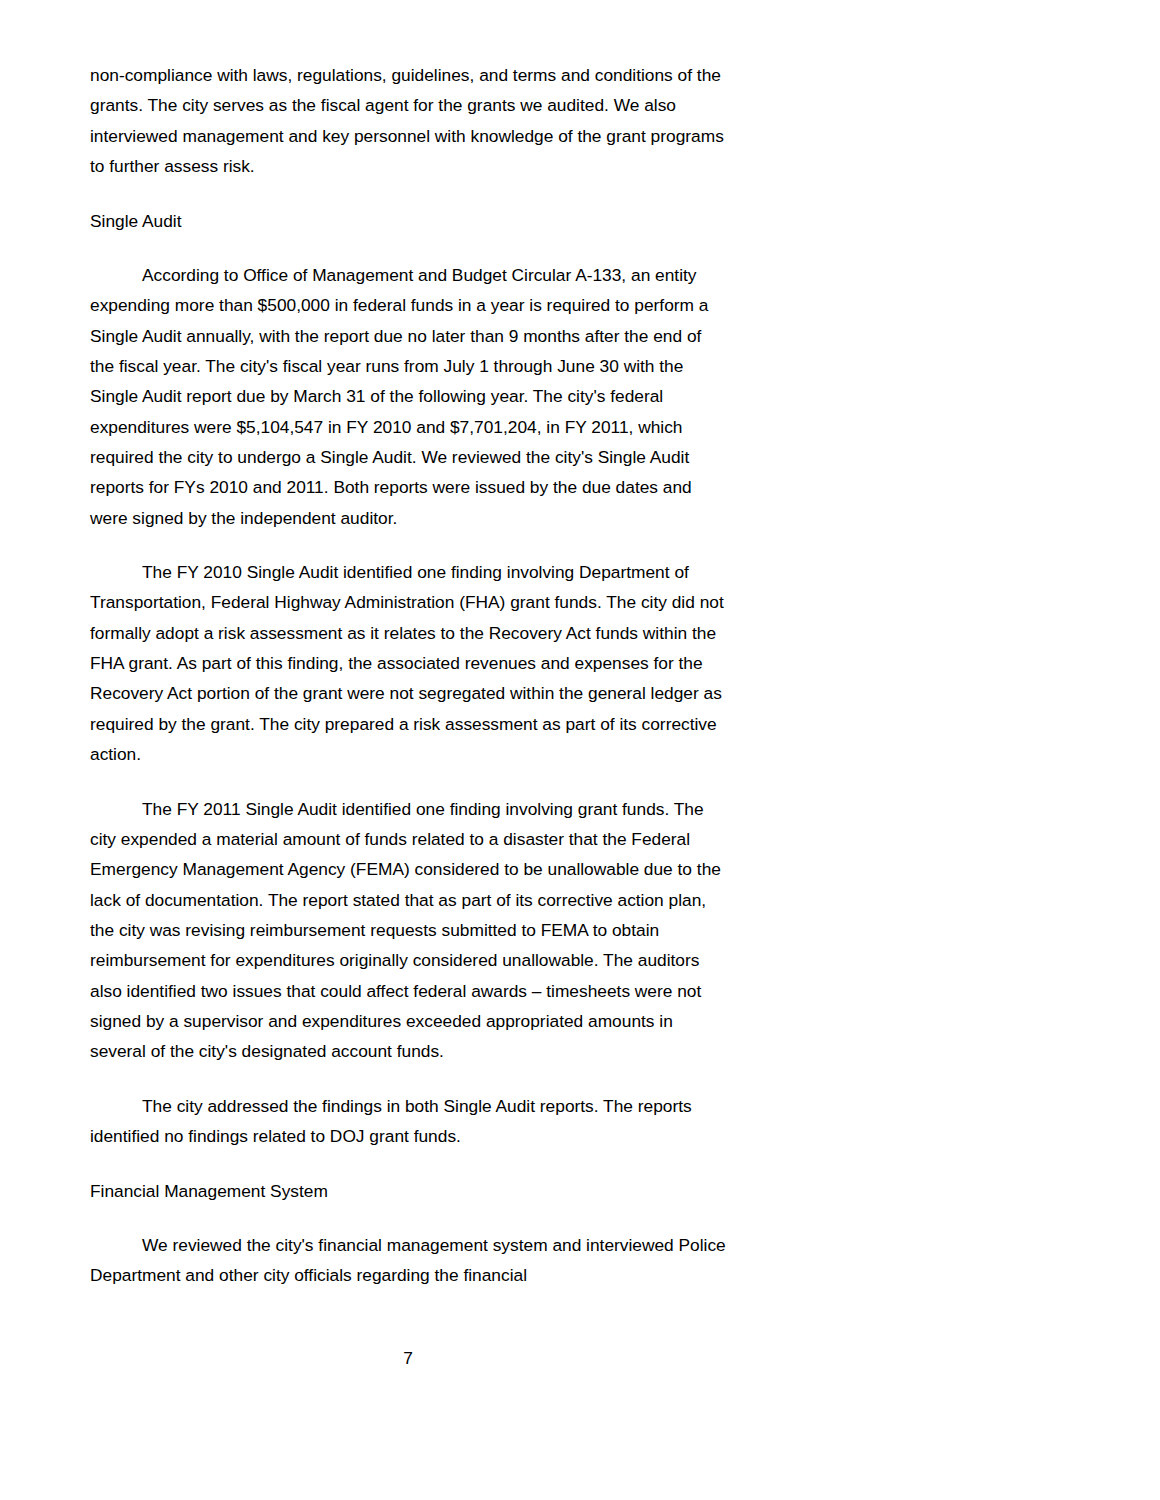non-compliance with laws, regulations, guidelines, and terms and conditions of the grants. The city serves as the fiscal agent for the grants we audited. We also interviewed management and key personnel with knowledge of the grant programs to further assess risk.
Single Audit
According to Office of Management and Budget Circular A-133, an entity expending more than $500,000 in federal funds in a year is required to perform a Single Audit annually, with the report due no later than 9 months after the end of the fiscal year. The city's fiscal year runs from July 1 through June 30 with the Single Audit report due by March 31 of the following year. The city's federal expenditures were $5,104,547 in FY 2010 and $7,701,204, in FY 2011, which required the city to undergo a Single Audit. We reviewed the city's Single Audit reports for FYs 2010 and 2011. Both reports were issued by the due dates and were signed by the independent auditor.
The FY 2010 Single Audit identified one finding involving Department of Transportation, Federal Highway Administration (FHA) grant funds. The city did not formally adopt a risk assessment as it relates to the Recovery Act funds within the FHA grant. As part of this finding, the associated revenues and expenses for the Recovery Act portion of the grant were not segregated within the general ledger as required by the grant. The city prepared a risk assessment as part of its corrective action.
The FY 2011 Single Audit identified one finding involving grant funds. The city expended a material amount of funds related to a disaster that the Federal Emergency Management Agency (FEMA) considered to be unallowable due to the lack of documentation. The report stated that as part of its corrective action plan, the city was revising reimbursement requests submitted to FEMA to obtain reimbursement for expenditures originally considered unallowable. The auditors also identified two issues that could affect federal awards – timesheets were not signed by a supervisor and expenditures exceeded appropriated amounts in several of the city's designated account funds.
The city addressed the findings in both Single Audit reports. The reports identified no findings related to DOJ grant funds.
Financial Management System
We reviewed the city's financial management system and interviewed Police Department and other city officials regarding the financial
7